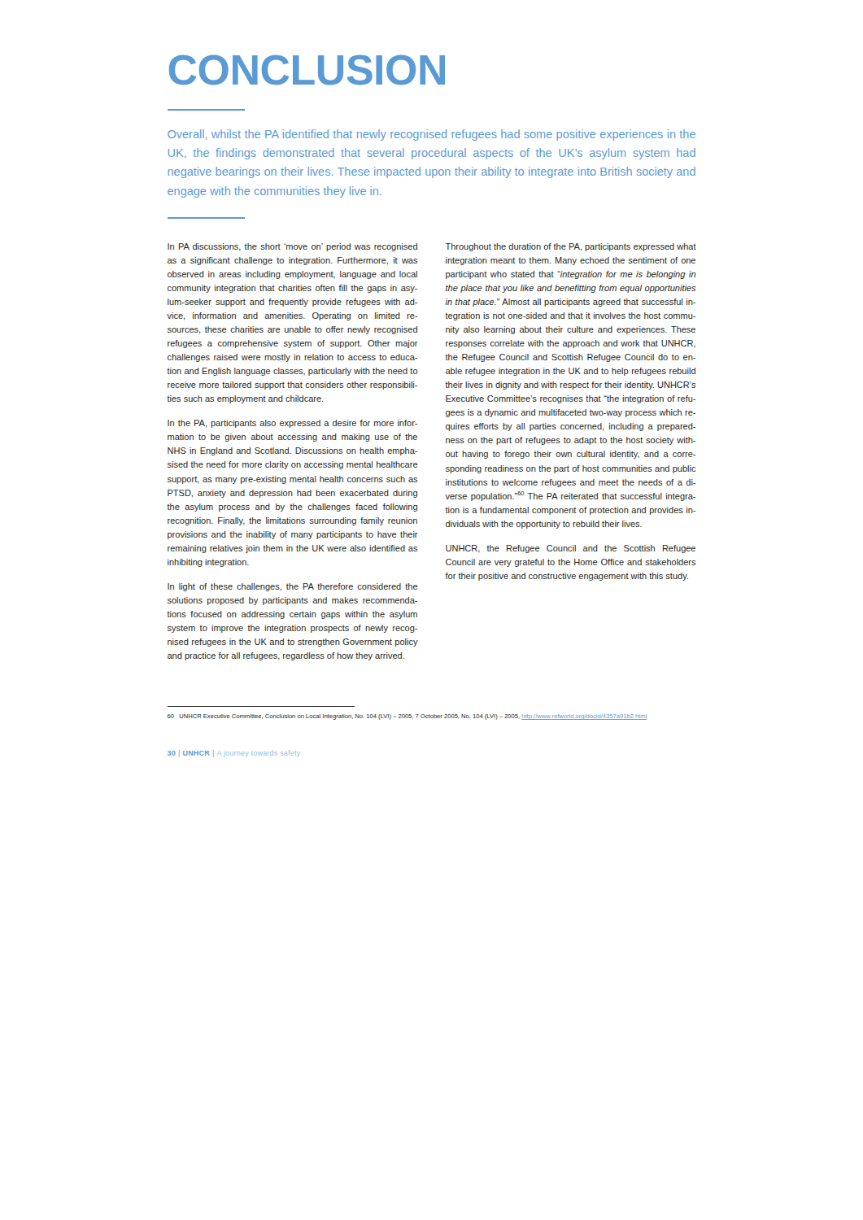CONCLUSION
Overall, whilst the PA identified that newly recognised refugees had some positive experiences in the UK, the findings demonstrated that several procedural aspects of the UK’s asylum system had negative bearings on their lives. These impacted upon their ability to integrate into British society and engage with the communities they live in.
In PA discussions, the short ‘move on’ period was recognised as a significant challenge to integration. Furthermore, it was observed in areas including employment, language and local community integration that charities often fill the gaps in asylum-seeker support and frequently provide refugees with advice, information and amenities. Operating on limited resources, these charities are unable to offer newly recognised refugees a comprehensive system of support. Other major challenges raised were mostly in relation to access to education and English language classes, particularly with the need to receive more tailored support that considers other responsibilities such as employment and childcare.
In the PA, participants also expressed a desire for more information to be given about accessing and making use of the NHS in England and Scotland. Discussions on health emphasised the need for more clarity on accessing mental healthcare support, as many pre-existing mental health concerns such as PTSD, anxiety and depression had been exacerbated during the asylum process and by the challenges faced following recognition. Finally, the limitations surrounding family reunion provisions and the inability of many participants to have their remaining relatives join them in the UK were also identified as inhibiting integration.
In light of these challenges, the PA therefore considered the solutions proposed by participants and makes recommendations focused on addressing certain gaps within the asylum system to improve the integration prospects of newly recognised refugees in the UK and to strengthen Government policy and practice for all refugees, regardless of how they arrived.
Throughout the duration of the PA, participants expressed what integration meant to them. Many echoed the sentiment of one participant who stated that “integration for me is belonging in the place that you like and benefitting from equal opportunities in that place.” Almost all participants agreed that successful integration is not one-sided and that it involves the host community also learning about their culture and experiences. These responses correlate with the approach and work that UNHCR, the Refugee Council and Scottish Refugee Council do to enable refugee integration in the UK and to help refugees rebuild their lives in dignity and with respect for their identity. UNHCR’s Executive Committee’s recognises that “the integration of refugees is a dynamic and multifaceted two-way process which requires efforts by all parties concerned, including a preparedness on the part of refugees to adapt to the host society without having to forego their own cultural identity, and a corresponding readiness on the part of host communities and public institutions to welcome refugees and meet the needs of a diverse population.”60 The PA reiterated that successful integration is a fundamental component of protection and provides individuals with the opportunity to rebuild their lives.
UNHCR, the Refugee Council and the Scottish Refugee Council are very grateful to the Home Office and stakeholders for their positive and constructive engagement with this study.
60 UNHCR Executive Committee, Conclusion on Local Integration, No. 104 (LVI) – 2005, 7 October 2005, No. 104 (LVI) – 2005, http://www.refworld.org/docid/4357a91b2.html
30|UNHCR|A journey towards safety